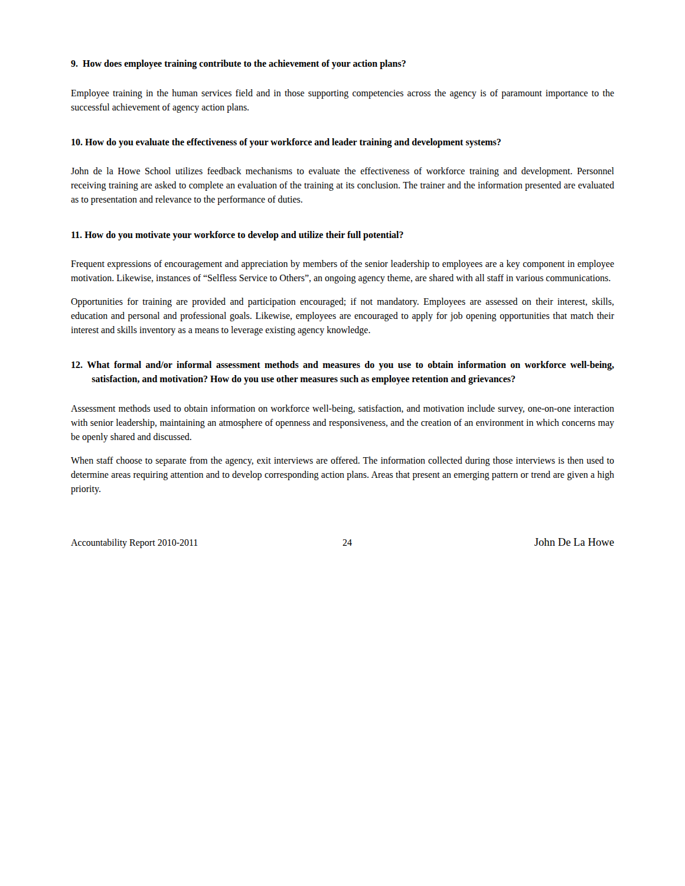9. How does employee training contribute to the achievement of your action plans?
Employee training in the human services field and in those supporting competencies across the agency is of paramount importance to the successful achievement of agency action plans.
10. How do you evaluate the effectiveness of your workforce and leader training and development systems?
John de la Howe School utilizes feedback mechanisms to evaluate the effectiveness of workforce training and development. Personnel receiving training are asked to complete an evaluation of the training at its conclusion. The trainer and the information presented are evaluated as to presentation and relevance to the performance of duties.
11. How do you motivate your workforce to develop and utilize their full potential?
Frequent expressions of encouragement and appreciation by members of the senior leadership to employees are a key component in employee motivation. Likewise, instances of “Selfless Service to Others”, an ongoing agency theme, are shared with all staff in various communications.
Opportunities for training are provided and participation encouraged; if not mandatory. Employees are assessed on their interest, skills, education and personal and professional goals. Likewise, employees are encouraged to apply for job opening opportunities that match their interest and skills inventory as a means to leverage existing agency knowledge.
12. What formal and/or informal assessment methods and measures do you use to obtain information on workforce well-being, satisfaction, and motivation? How do you use other measures such as employee retention and grievances?
Assessment methods used to obtain information on workforce well-being, satisfaction, and motivation include survey, one-on-one interaction with senior leadership, maintaining an atmosphere of openness and responsiveness, and the creation of an environment in which concerns may be openly shared and discussed.
When staff choose to separate from the agency, exit interviews are offered. The information collected during those interviews is then used to determine areas requiring attention and to develop corresponding action plans. Areas that present an emerging pattern or trend are given a high priority.
Accountability Report 2010-2011 24 John De La Howe